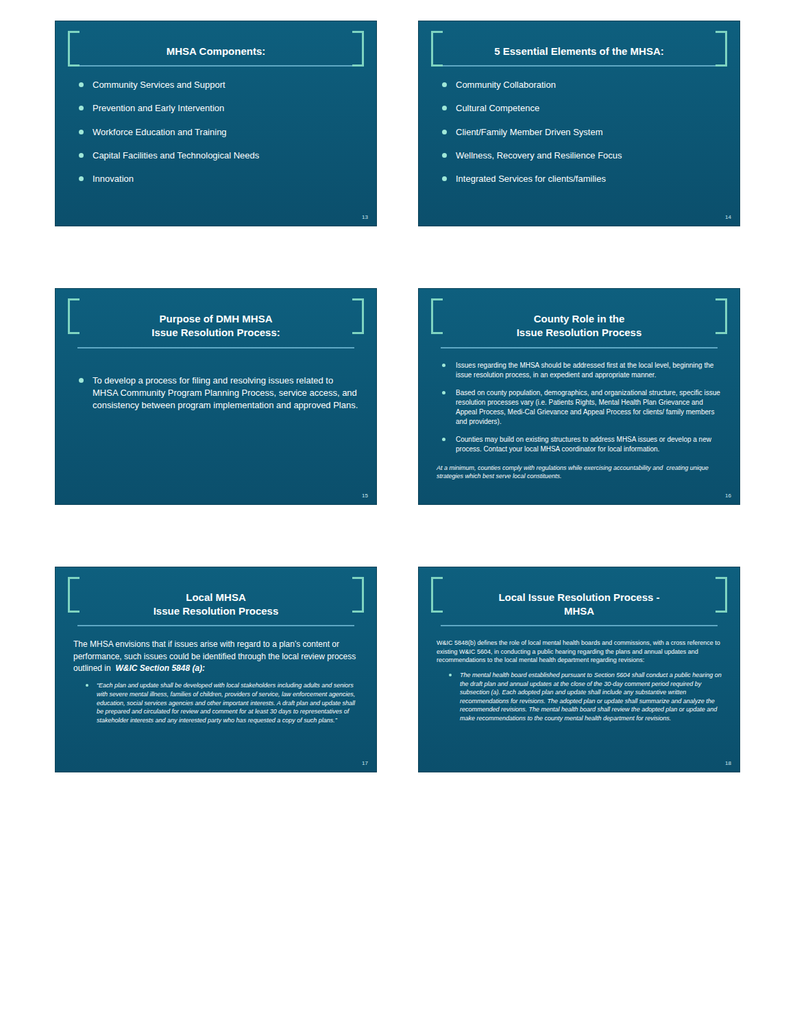MHSA Components:
Community Services and Support
Prevention and Early Intervention
Workforce Education and Training
Capital Facilities and Technological Needs
Innovation
13
5 Essential Elements of the MHSA:
Community Collaboration
Cultural Competence
Client/Family Member Driven System
Wellness, Recovery and Resilience Focus
Integrated Services for clients/families
14
Purpose of DMH MHSA
Issue Resolution Process:
To develop a process for filing and resolving issues related to MHSA Community Program Planning Process, service access, and consistency between program implementation and approved Plans.
15
County Role in the
Issue Resolution Process
Issues regarding the MHSA should be addressed first at the local level, beginning the issue resolution process, in an expedient and appropriate manner.
Based on county population, demographics, and organizational structure, specific issue resolution processes vary (i.e. Patients Rights, Mental Health Plan Grievance and Appeal Process, Medi-Cal Grievance and Appeal Process for clients/ family members and providers).
Counties may build on existing structures to address MHSA issues or develop a new process. Contact your local MHSA coordinator for local information.
At a minimum, counties comply with regulations while exercising accountability and creating unique strategies which best serve local constituents.
16
Local MHSA
Issue Resolution Process
The MHSA envisions that if issues arise with regard to a plan’s content or performance, such issues could be identified through the local review process outlined in W&IC Section 5848 (a):
“Each plan and update shall be developed with local stakeholders including adults and seniors with severe mental illness, families of children, providers of service, law enforcement agencies, education, social services agencies and other important interests. A draft plan and update shall be prepared and circulated for review and comment for at least 30 days to representatives of stakeholder interests and any interested party who has requested a copy of such plans.”
17
Local Issue Resolution Process -
MHSA
W&IC 5848(b) defines the role of local mental health boards and commissions, with a cross reference to existing W&IC 5604, in conducting a public hearing regarding the plans and annual updates and recommendations to the local mental health department regarding revisions:
The mental health board established pursuant to Section 5604 shall conduct a public hearing on the draft plan and annual updates at the close of the 30-day comment period required by subsection (a). Each adopted plan and update shall include any substantive written recommendations for revisions. The adopted plan or update shall summarize and analyze the recommended revisions. The mental health board shall review the adopted plan or update and make recommendations to the county mental health department for revisions.
18